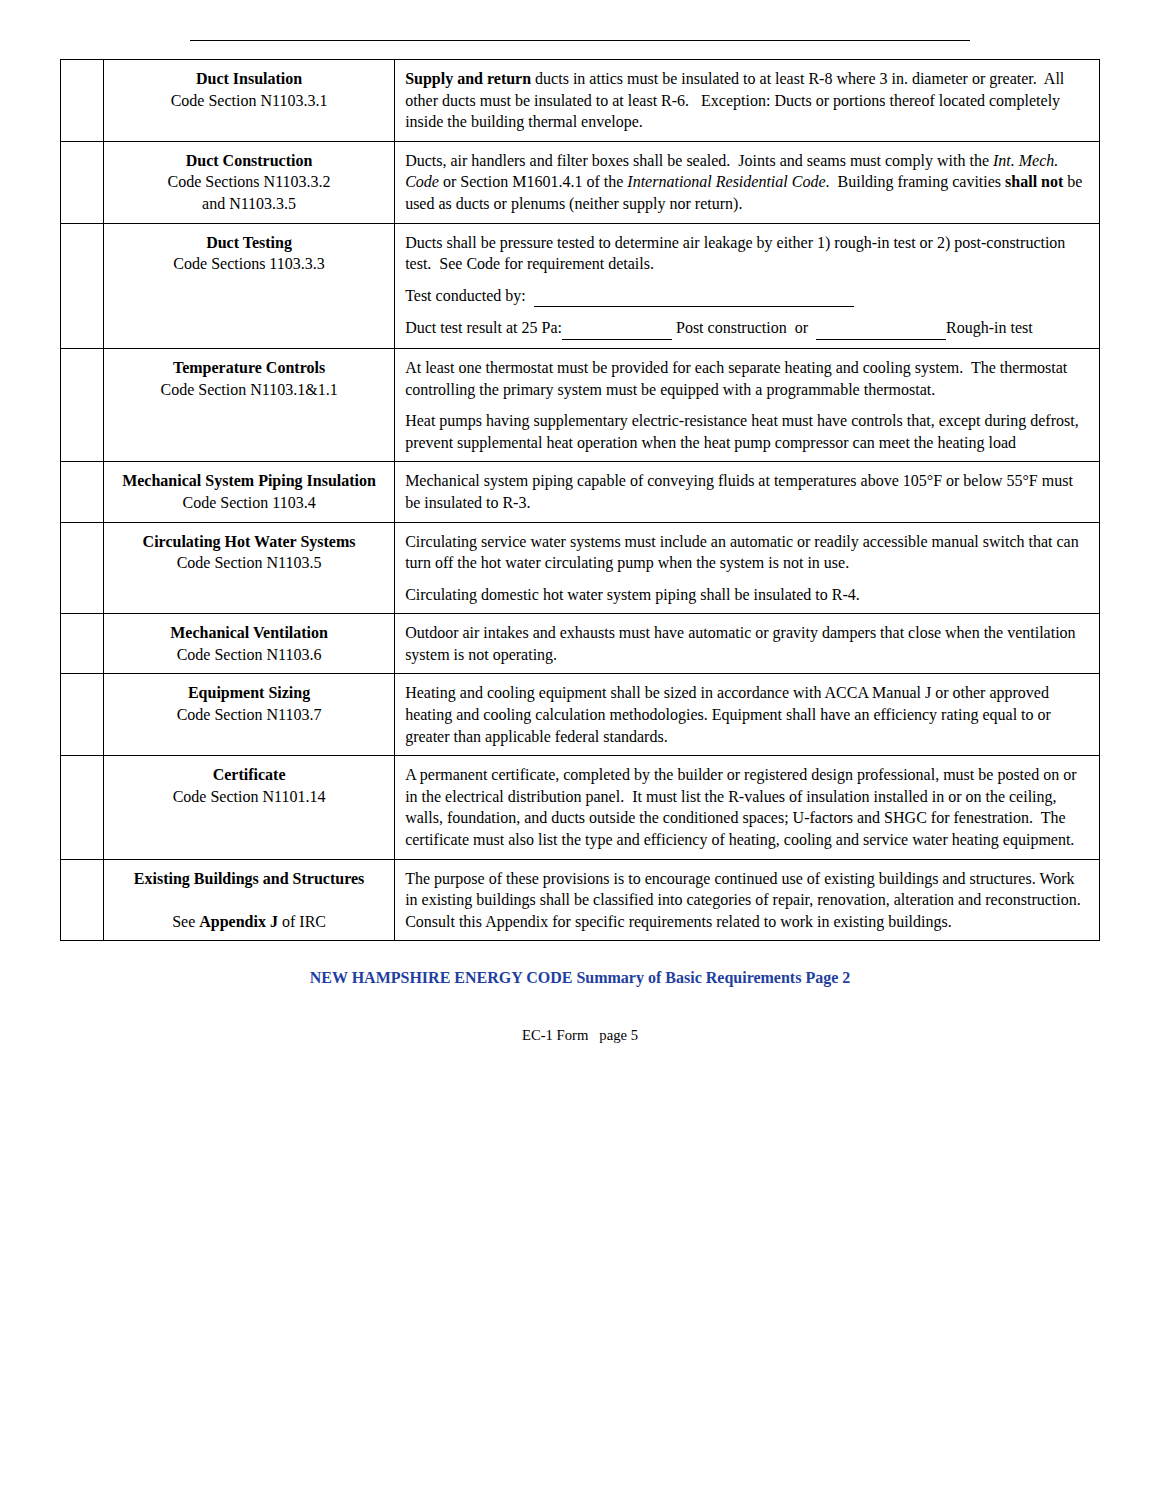| | Duct Insulation Code Section N1103.3.1 | Supply and return ducts in attics must be insulated to at least R-8 where 3 in. diameter or greater. All other ducts must be insulated to at least R-6. Exception: Ducts or portions thereof located completely inside the building thermal envelope. |
| | Duct Construction Code Sections N1103.3.2 and N1103.3.5 | Ducts, air handlers and filter boxes shall be sealed. Joints and seams must comply with the Int. Mech. Code or Section M1601.4.1 of the International Residential Code . Building framing cavities shall not be used as ducts or plenums (neither supply nor return). |
| | Duct Testing Code Sections 1103.3.3 | Ducts shall be pressure tested to determine air leakage by either 1) rough-in test or 2) post-construction test. See Code for requirement details. Test conducted by: Duct test result at 25 Pa: Post construction or Rough-in test |
| | Temperature Controls Code Section N1103.1&1.1 | At least one thermostat must be provided for each separate heating and cooling system. The thermostat controlling the primary system must be equipped with a programmable thermostat. Heat pumps having supplementary electric-resistance heat must have controls that, except during defrost, prevent supplemental heat operation when the heat pump compressor can meet the heating load |
| | Mechanical System Piping Insulation Code Section 1103.4 | Mechanical system piping capable of conveying fluids at temperatures above 105°F or below 55°F must be insulated to R-3. |
| | Circulating Hot Water Systems Code Section N1103.5 | Circulating service water systems must include an automatic or readily accessible manual switch that can turn off the hot water circulating pump when the system is not in use. Circulating domestic hot water system piping shall be insulated to R-4. |
| | Mechanical Ventilation Code Section N1103.6 | Outdoor air intakes and exhausts must have automatic or gravity dampers that close when the ventilation system is not operating. |
| | Equipment Sizing Code Section N1103.7 | Heating and cooling equipment shall be sized in accordance with ACCA Manual J or other approved heating and cooling calculation methodologies. Equipment shall have an efficiency rating equal to or greater than applicable federal standards. |
| | Certificate Code Section N1101.14 | A permanent certificate, completed by the builder or registered design professional, must be posted on or in the electrical distribution panel. It must list the R-values of insulation installed in or on the ceiling, walls, foundation, and ducts outside the conditioned spaces; U-factors and SHGC for fenestration. The certificate must also list the type and efficiency of heating, cooling and service water heating equipment. |
| | Existing Buildings and Structures See Appendix J of IRC | The purpose of these provisions is to encourage continued use of existing buildings and structures. Work in existing buildings shall be classified into categories of repair, renovation, alteration and reconstruction. Consult this Appendix for specific requirements related to work in existing buildings. |
NEW HAMPSHIRE ENERGY CODE Summary of Basic Requirements Page 2
EC-1 Form page 5